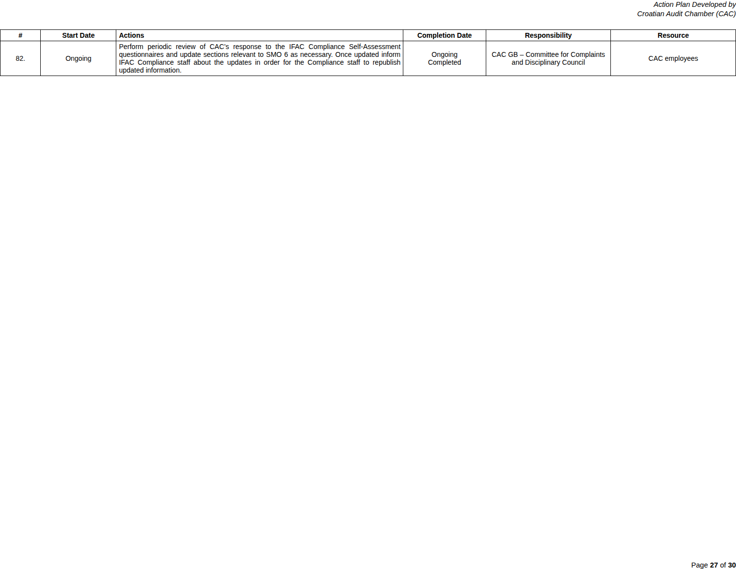Action Plan Developed by
Croatian Audit Chamber (CAC)
| # | Start Date | Actions | Completion Date | Responsibility | Resource |
| --- | --- | --- | --- | --- | --- |
| 82. | Ongoing | Perform periodic review of CAC’s response to the IFAC Compliance Self-Assessment questionnaires and update sections relevant to SMO 6 as necessary. Once updated inform IFAC Compliance staff about the updates in order for the Compliance staff to republish updated information. | Ongoing Completed | CAC GB – Committee for Complaints and Disciplinary Council | CAC employees |
Page 27 of 30